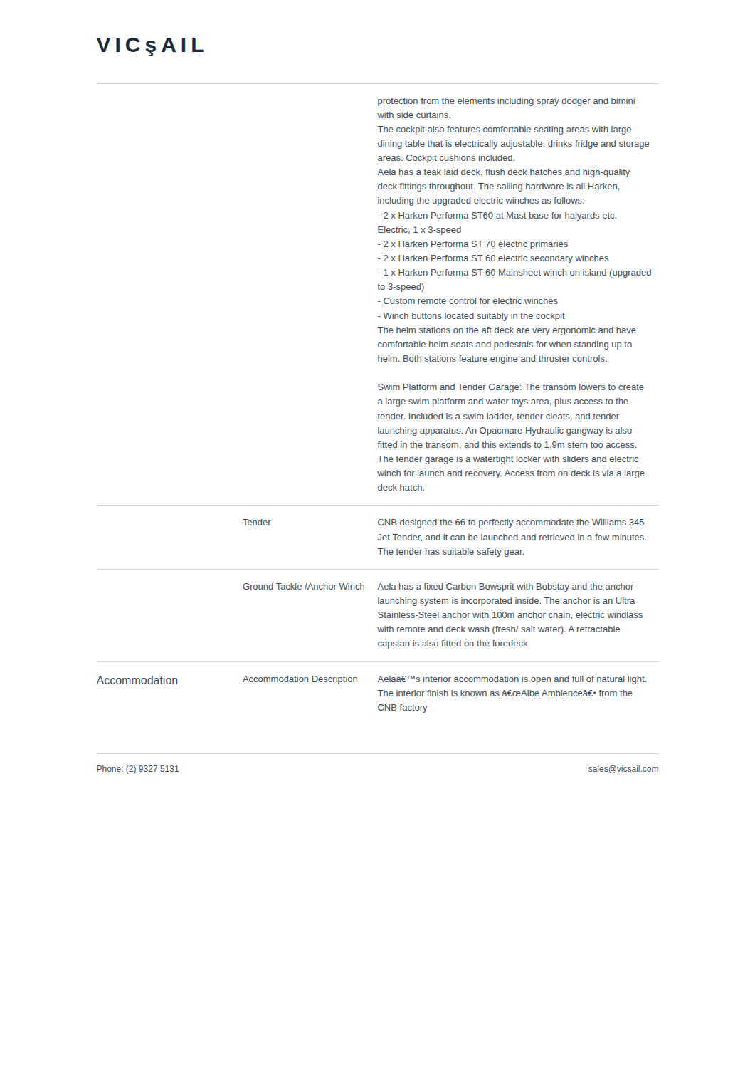VICşAIL
| | | protection from the elements including spray dodger and bimini with side curtains. The cockpit also features comfortable seating areas with large dining table that is electrically adjustable, drinks fridge and storage areas. Cockpit cushions included. Aela has a teak laid deck, flush deck hatches and high-quality deck fittings throughout. The sailing hardware is all Harken, including the upgraded electric winches as follows: - 2 x Harken Performa ST60 at Mast base for halyards etc. Electric, 1 x 3-speed - 2 x Harken Performa ST 70 electric primaries - 2 x Harken Performa ST 60 electric secondary winches - 1 x Harken Performa ST 60 Mainsheet winch on island (upgraded to 3-speed) - Custom remote control for electric winches - Winch buttons located suitably in the cockpit The helm stations on the aft deck are very ergonomic and have comfortable helm seats and pedestals for when standing up to helm. Both stations feature engine and thruster controls. Swim Platform and Tender Garage: The transom lowers to create a large swim platform and water toys area, plus access to the tender. Included is a swim ladder, tender cleats, and tender launching apparatus. An Opacmare Hydraulic gangway is also fitted in the transom, and this extends to 1.9m stern too access. The tender garage is a watertight locker with sliders and electric winch for launch and recovery. Access from on deck is via a large deck hatch. |
| | Tender | CNB designed the 66 to perfectly accommodate the Williams 345 Jet Tender, and it can be launched and retrieved in a few minutes. The tender has suitable safety gear. |
| | Ground Tackle /Anchor Winch | Aela has a fixed Carbon Bowsprit with Bobstay and the anchor launching system is incorporated inside. The anchor is an Ultra Stainless-Steel anchor with 100m anchor chain, electric windlass with remote and deck wash (fresh/ salt water). A retractable capstan is also fitted on the foredeck. |
| Accommodation | Accommodation Description | Aelaâ€™s interior accommodation is open and full of natural light. The interior finish is known as â€œAlbe Ambienceâ€• from the CNB factory |
Phone: (2) 9327 5131 sales@vicsail.com